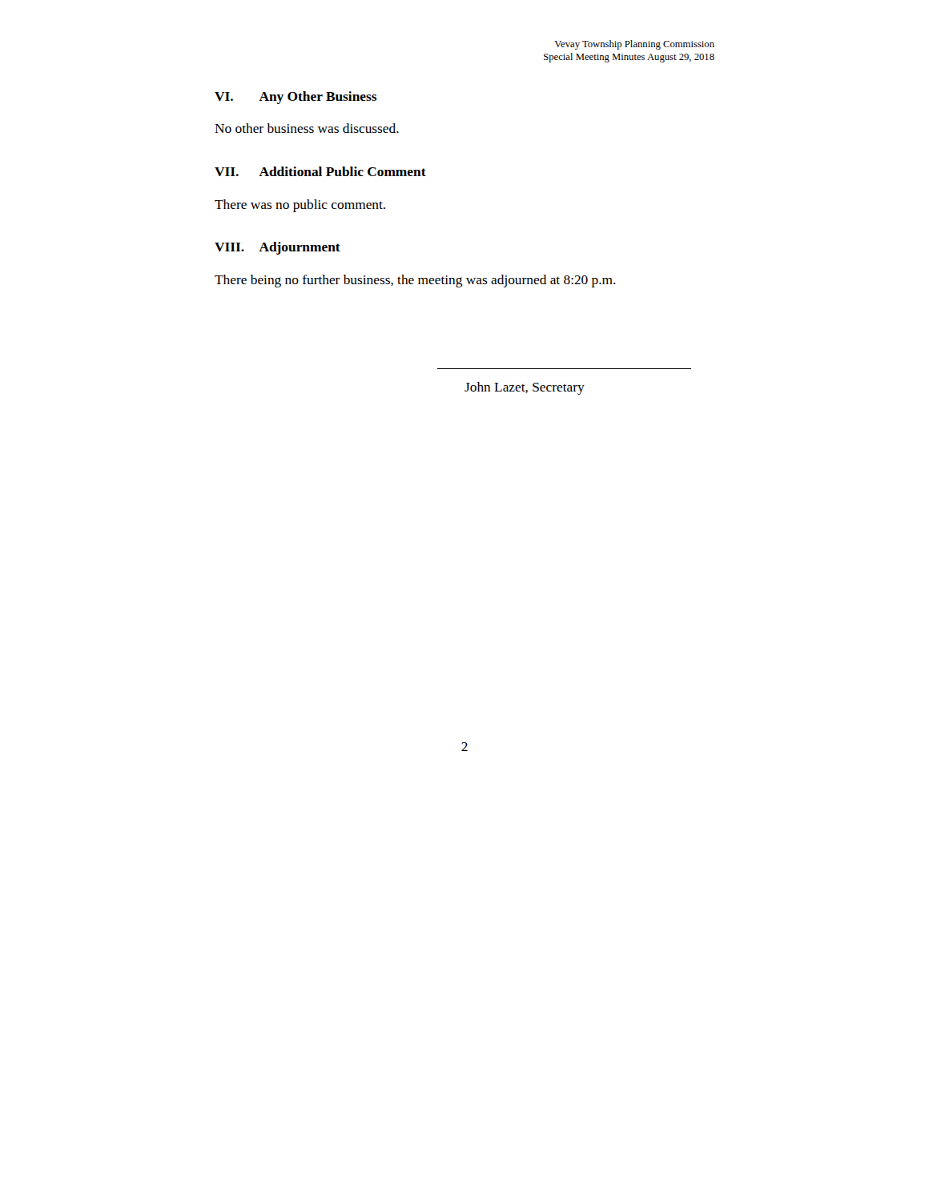Vevay Township Planning Commission
Special Meeting Minutes August 29, 2018
VI. Any Other Business
No other business was discussed.
VII. Additional Public Comment
There was no public comment.
VIII. Adjournment
There being no further business, the meeting was adjourned at 8:20 p.m.
John Lazet, Secretary
2